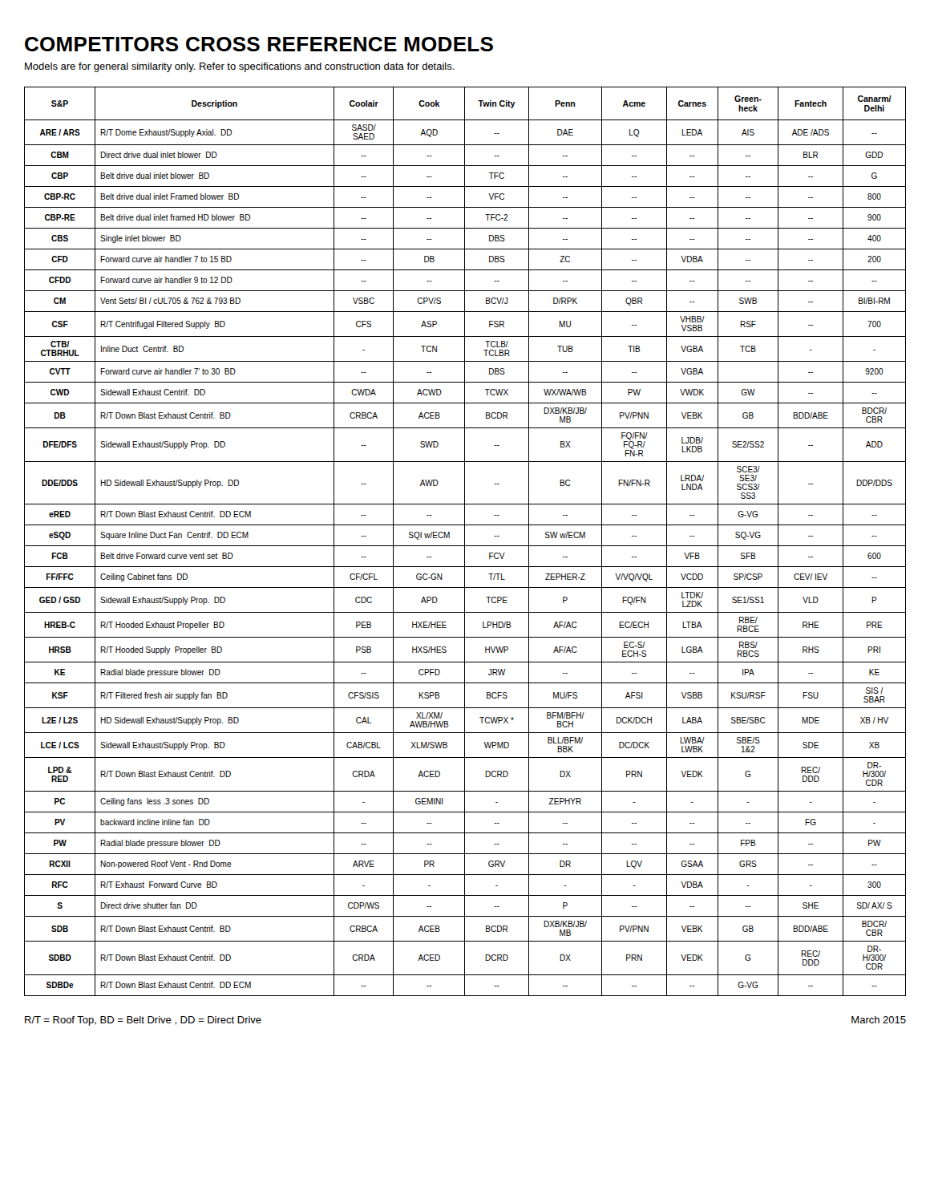COMPETITORS CROSS REFERENCE MODELS
Models are for general similarity only. Refer to specifications and construction data for details.
| S&P | Description | Coolair | Cook | Twin City | Penn | Acme | Carnes | Green- heck | Fantech | Canarm/ Delhi |
| --- | --- | --- | --- | --- | --- | --- | --- | --- | --- | --- |
| ARE / ARS | R/T Dome Exhaust/Supply Axial. DD | SASD/ SAED | AQD | -- | DAE | LQ | LEDA | AIS | ADE /ADS | -- |
| CBM | Direct drive dual inlet blower DD | -- | -- | -- | -- | -- | -- | -- | BLR | GDD |
| CBP | Belt drive dual inlet blower BD | -- | -- | TFC | -- | -- | -- | -- | -- | G |
| CBP-RC | Belt drive dual inlet Framed blower BD | -- | -- | VFC | -- | -- | -- | -- | -- | 800 |
| CBP-RE | Belt drive dual inlet framed HD blower BD | -- | -- | TFC-2 | -- | -- | -- | -- | -- | 900 |
| CBS | Single inlet blower BD | -- | -- | DBS | -- | -- | -- | -- | -- | 400 |
| CFD | Forward curve air handler 7 to 15 BD | -- | DB | DBS | ZC | -- | VDBA | -- | -- | 200 |
| CFDD | Forward curve air handler 9 to 12 DD | -- | -- | -- | -- | -- | -- | -- | -- | -- |
| CM | Vent Sets/ BI / cUL705 & 762 & 793 BD | VSBC | CPV/S | BCV/J | D/RPK | QBR | -- | SWB | -- | BI/BI-RM |
| CSF | R/T Centrifugal Filtered Supply BD | CFS | ASP | FSR | MU | -- | VHBB/ VSBB | RSF | -- | 700 |
| CTB/ CTBRHUL | Inline Duct Centrif. BD | - | TCN | TCLB/ TCLBR | TUB | TIB | VGBA | TCB | - | - |
| CVTT | Forward curve air handler 7' to 30 BD | -- | -- | DBS | -- | -- | VGBA | | -- | 9200 |
| CWD | Sidewall Exhaust Centrif. DD | CWDA | ACWD | TCWX | WX/WA/WB | PW | VWDK | GW | -- | -- |
| DB | R/T Down Blast Exhaust Centrif. BD | CRBCA | ACEB | BCDR | DXB/KB/JB/ MB | PV/PNN | VEBK | GB | BDD/ABE | BDCR/ CBR |
| DFE/DFS | Sidewall Exhaust/Supply Prop. DD | -- | SWD | -- | BX | FQ/FN/ FQ-R/ FN-R | LJDB/ LKDB | SE2/SS2 | -- | ADD |
| DDE/DDS | HD Sidewall Exhaust/Supply Prop. DD | -- | AWD | -- | BC | FN/FN-R | LRDA/ LNDA | SCE3/ SE3/ SCS3/ SS3 | -- | DDP/DDS |
| eRED | R/T Down Blast Exhaust Centrif. DD ECM | -- | -- | -- | -- | -- | -- | G-VG | -- | -- |
| eSQD | Square Inline Duct Fan Centrif. DD ECM | -- | SQI w/ECM | -- | SW w/ECM | -- | -- | SQ-VG | -- | -- |
| FCB | Belt drive Forward curve vent set BD | -- | -- | FCV | -- | -- | VFB | SFB | -- | 600 |
| FF/FFC | Ceiling Cabinet fans DD | CF/CFL | GC-GN | T/TL | ZEPHER-Z | V/VQ/VQL | VCDD | SP/CSP | CEV/ IEV | -- |
| GED / GSD | Sidewall Exhaust/Supply Prop. DD | CDC | APD | TCPE | P | FQ/FN | LTDK/ LZDK | SE1/SS1 | VLD | P |
| HREB-C | R/T Hooded Exhaust Propeller BD | PEB | HXE/HEE | LPHD/B | AF/AC | EC/ECH | LTBA | RBE/ RBCE | RHE | PRE |
| HRSB | R/T Hooded Supply Propeller BD | PSB | HXS/HES | HVWP | AF/AC | EC-S/ ECH-S | LGBA | RBS/ RBCS | RHS | PRI |
| KE | Radial blade pressure blower DD | -- | CPFD | JRW | -- | -- | -- | IPA | -- | KE |
| KSF | R/T Filtered fresh air supply fan BD | CFS/SIS | KSPB | BCFS | MU/FS | AFSI | VSBB | KSU/RSF | FSU | SIS / SBAR |
| L2E / L2S | HD Sidewall Exhaust/Supply Prop. BD | CAL | XL/XM/ AWB/HWB | TCWPX * | BFM/BFH/ BCH | DCK/DCH | LABA | SBE/SBC | MDE | XB / HV |
| LCE / LCS | Sidewall Exhaust/Supply Prop. BD | CAB/CBL | XLM/SWB | WPMD | BLL/BFM/ BBK | DC/DCK | LWBA/ LWBK | SBE/S 1&2 | SDE | XB |
| LPD & RED | R/T Down Blast Exhaust Centrif. DD | CRDA | ACED | DCRD | DX | PRN | VEDK | G | REC/ DDD | DR- H/300/ CDR |
| PC | Ceiling fans less .3 sones DD | - | GEMINI | - | ZEPHYR | - | - | - | - | - |
| PV | backward incline inline fan DD | -- | -- | -- | -- | -- | -- | -- | FG | - |
| PW | Radial blade pressure blower DD | -- | -- | -- | -- | -- | -- | FPB | -- | PW |
| RCXII | Non-powered Roof Vent - Rnd Dome | ARVE | PR | GRV | DR | LQV | GSAA | GRS | -- | -- |
| RFC | R/T Exhaust Forward Curve BD | - | - | - | - | - | VDBA | - | - | 300 |
| S | Direct drive shutter fan DD | CDP/WS | -- | -- | P | -- | -- | -- | SHE | SD/ AX/ S |
| SDB | R/T Down Blast Exhaust Centrif. BD | CRBCA | ACEB | BCDR | DXB/KB/JB/ MB | PV/PNN | VEBK | GB | BDD/ABE | BDCR/ CBR |
| SDBD | R/T Down Blast Exhaust Centrif. DD | CRDA | ACED | DCRD | DX | PRN | VEDK | G | REC/ DDD | DR- H/300/ CDR |
| SDBDe | R/T Down Blast Exhaust Centrif. DD ECM | -- | -- | -- | -- | -- | -- | G-VG | -- | -- |
R/T = Roof Top, BD = Belt Drive , DD = Direct Drive March 2015